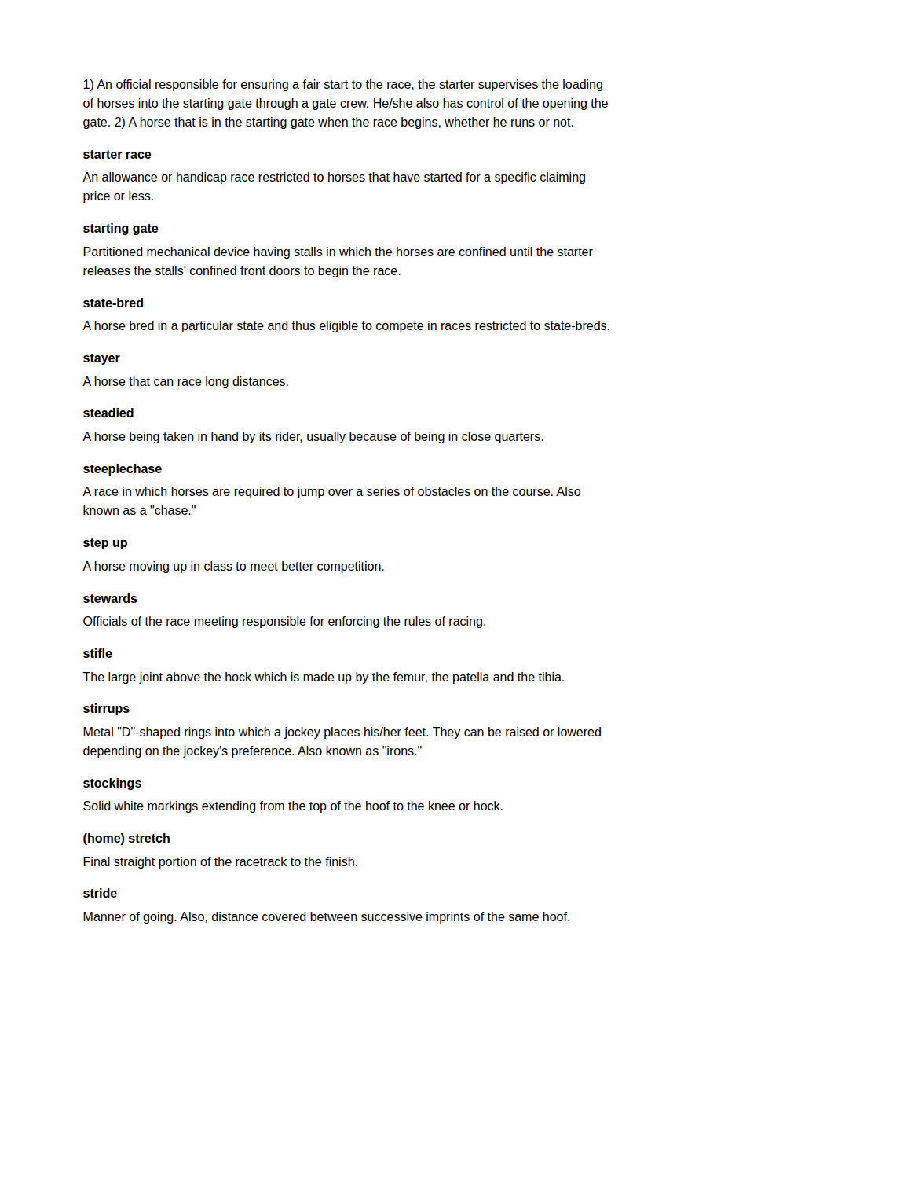1) An official responsible for ensuring a fair start to the race, the starter supervises the loading of horses into the starting gate through a gate crew. He/she also has control of the opening the gate. 2) A horse that is in the starting gate when the race begins, whether he runs or not.
starter race
An allowance or handicap race restricted to horses that have started for a specific claiming price or less.
starting gate
Partitioned mechanical device having stalls in which the horses are confined until the starter releases the stalls' confined front doors to begin the race.
state-bred
A horse bred in a particular state and thus eligible to compete in races restricted to state-breds.
stayer
A horse that can race long distances.
steadied
A horse being taken in hand by its rider, usually because of being in close quarters.
steeplechase
A race in which horses are required to jump over a series of obstacles on the course. Also known as a "chase."
step up
A horse moving up in class to meet better competition.
stewards
Officials of the race meeting responsible for enforcing the rules of racing.
stifle
The large joint above the hock which is made up by the femur, the patella and the tibia.
stirrups
Metal "D"-shaped rings into which a jockey places his/her feet. They can be raised or lowered depending on the jockey's preference. Also known as "irons."
stockings
Solid white markings extending from the top of the hoof to the knee or hock.
(home) stretch
Final straight portion of the racetrack to the finish.
stride
Manner of going. Also, distance covered between successive imprints of the same hoof.